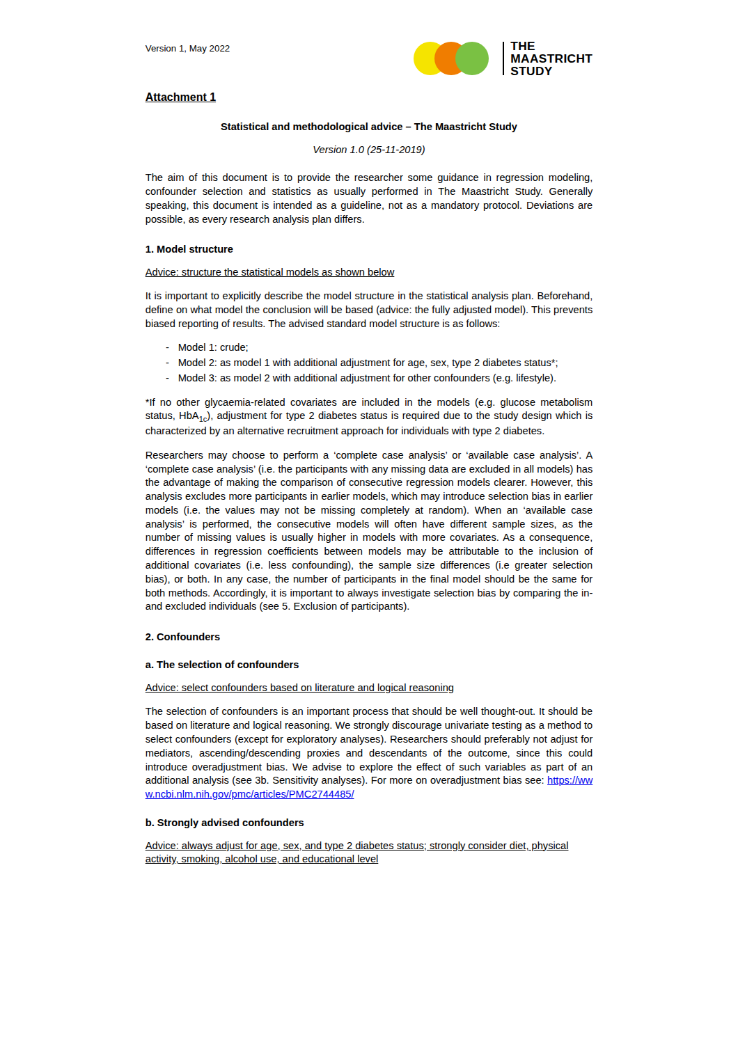Version 1, May 2022
THE
MAASTRICHT
STUDY
Attachment 1
Statistical and methodological advice – The Maastricht Study
Version 1.0 (25-11-2019)
The aim of this document is to provide the researcher some guidance in regression modeling, confounder selection and statistics as usually performed in The Maastricht Study. Generally speaking, this document is intended as a guideline, not as a mandatory protocol. Deviations are possible, as every research analysis plan differs.
1. Model structure
Advice: structure the statistical models as shown below
It is important to explicitly describe the model structure in the statistical analysis plan. Beforehand, define on what model the conclusion will be based (advice: the fully adjusted model). This prevents biased reporting of results. The advised standard model structure is as follows:
Model 1: crude;
Model 2: as model 1 with additional adjustment for age, sex, type 2 diabetes status*;
Model 3: as model 2 with additional adjustment for other confounders (e.g. lifestyle).
*If no other glycaemia-related covariates are included in the models (e.g. glucose metabolism status, HbA1c), adjustment for type 2 diabetes status is required due to the study design which is characterized by an alternative recruitment approach for individuals with type 2 diabetes.
Researchers may choose to perform a ‘complete case analysis’ or ‘available case analysis’. A ‘complete case analysis’ (i.e. the participants with any missing data are excluded in all models) has the advantage of making the comparison of consecutive regression models clearer. However, this analysis excludes more participants in earlier models, which may introduce selection bias in earlier models (i.e. the values may not be missing completely at random). When an ‘available case analysis’ is performed, the consecutive models will often have different sample sizes, as the number of missing values is usually higher in models with more covariates. As a consequence, differences in regression coefficients between models may be attributable to the inclusion of additional covariates (i.e. less confounding), the sample size differences (i.e greater selection bias), or both. In any case, the number of participants in the final model should be the same for both methods. Accordingly, it is important to always investigate selection bias by comparing the in- and excluded individuals (see 5. Exclusion of participants).
2. Confounders
a. The selection of confounders
Advice: select confounders based on literature and logical reasoning
The selection of confounders is an important process that should be well thought-out. It should be based on literature and logical reasoning. We strongly discourage univariate testing as a method to select confounders (except for exploratory analyses). Researchers should preferably not adjust for mediators, ascending/descending proxies and descendants of the outcome, since this could introduce overadjustment bias. We advise to explore the effect of such variables as part of an additional analysis (see 3b. Sensitivity analyses). For more on overadjustment bias see: https://www.ncbi.nlm.nih.gov/pmc/articles/PMC2744485/
b. Strongly advised confounders
Advice: always adjust for age, sex, and type 2 diabetes status; strongly consider diet, physical activity, smoking, alcohol use, and educational level